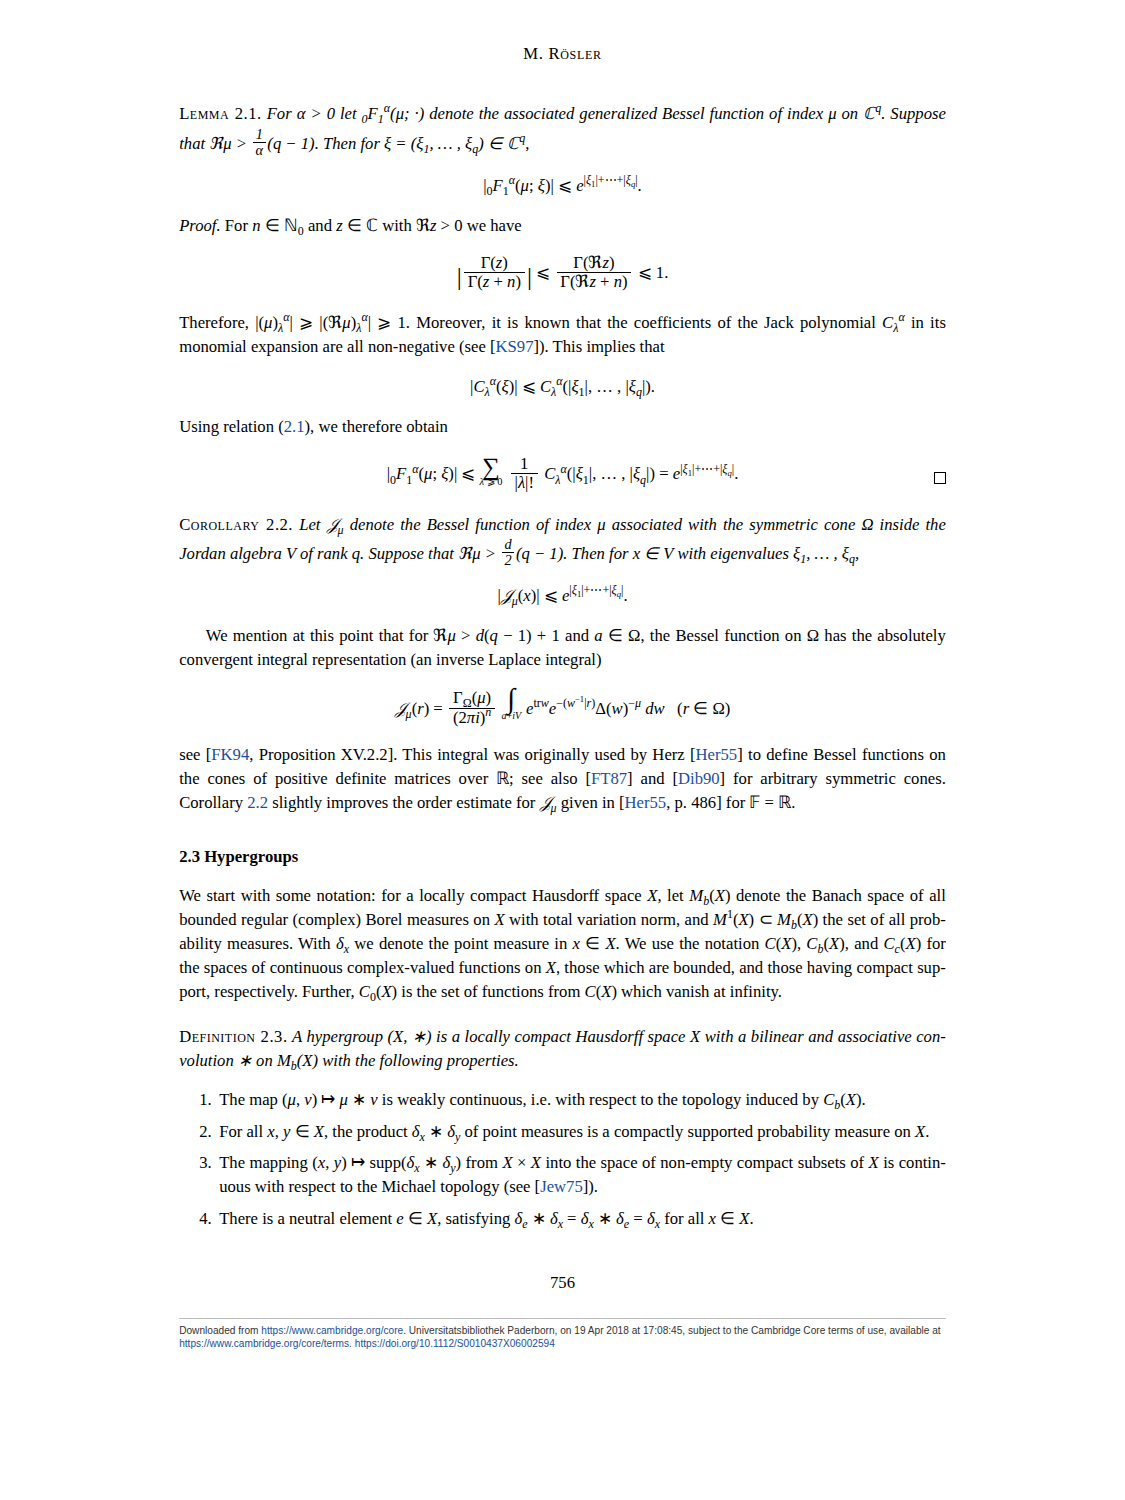M. Rösler
Lemma 2.1. For α > 0 let 0F1α(μ; ·) denote the associated generalized Bessel function of index μ on ℂq. Suppose that ℜμ > 1 α(q − 1). Then for ξ = (ξ1, … , ξq) ∈ ℂq,
|0F1α(μ; ξ)| e|ξ1|+⋯+|ξq|.
Proof. For n ∈ ℕ0 and z ∈ ℂ with ℜz > 0 we have
|Γ(z) Γ(z + n)| Γ(ℜz) Γ(ℜz + n) 1.
Therefore, |(μ)λα| |(ℜμ)λα| 1. Moreover, it is known that the coefficients of the Jack polynomial Cλα in its monomial expansion are all non-negative (see [KS97]). This implies that
|Cλα(ξ)| Cλα(|ξ1|, … , |ξq|).
Using relation (2.1), we therefore obtain
|0F1α(μ; ξ)| ∑λ 0 1|λ|! Cλα(|ξ1|, … , |ξq|) = e|ξ1|+⋯+|ξq|.
Corollary 2.2. Let 𝒥μ denote the Bessel function of index μ associated with the symmetric cone Ω inside the Jordan algebra V of rank q. Suppose that ℜμ > d 2(q − 1). Then for x ∈ V with eigenvalues ξ1, … , ξq,
|𝒥μ(x)| e|ξ1|+⋯+|ξq|.
We mention at this point that for ℜμ > d(q − 1) + 1 and a ∈ Ω, the Bessel function on Ω has the absolutely convergent integral representation (an inverse Laplace integral)
𝒥μ(r) = ΓΩ(μ)(2πi)n ∫a+iV etrwe−(w−1|r)Δ(w)−μ dw (r ∈ Ω)
see [FK94, Proposition XV.2.2]. This integral was originally used by Herz [Her55] to define Bessel functions on the cones of positive definite matrices over ℝ; see also [FT87] and [Dib90] for arbitrary symmetric cones. Corollary 2.2 slightly improves the order estimate for 𝒥μ given in [Her55, p. 486] for 𝔽 = ℝ.
2.3 Hypergroups
We start with some notation: for a locally compact Hausdorff space X, let Mb(X) denote the Banach space of all bounded regular (complex) Borel measures on X with total variation norm, and M1(X) ⊂ Mb(X) the set of all probability measures. With δx we denote the point measure in x ∈ X. We use the notation C(X), Cb(X), and Cc(X) for the spaces of continuous complex-valued functions on X, those which are bounded, and those having compact support, respectively. Further, C0(X) is the set of functions from C(X) which vanish at infinity.
Definition 2.3. A hypergroup (X, ∗) is a locally compact Hausdorff space X with a bilinear and associative convolution ∗ on Mb(X) with the following properties.
The map (μ, ν) ↦ μ ∗ ν is weakly continuous, i.e. with respect to the topology induced by Cb(X).
For all x, y ∈ X, the product δx ∗ δy of point measures is a compactly supported probability measure on X.
The mapping (x, y) ↦ supp(δx ∗ δy) from X × X into the space of non-empty compact subsets of X is continuous with respect to the Michael topology (see [Jew75]).
There is a neutral element e ∈ X, satisfying δe ∗ δx = δx ∗ δe = δx for all x ∈ X.
756
Downloaded from https://www.cambridge.org/core. Universitatsbibliothek Paderborn, on 19 Apr 2018 at 17:08:45, subject to the Cambridge Core terms of use, available at https://www.cambridge.org/core/terms. https://doi.org/10.1112/S0010437X06002594